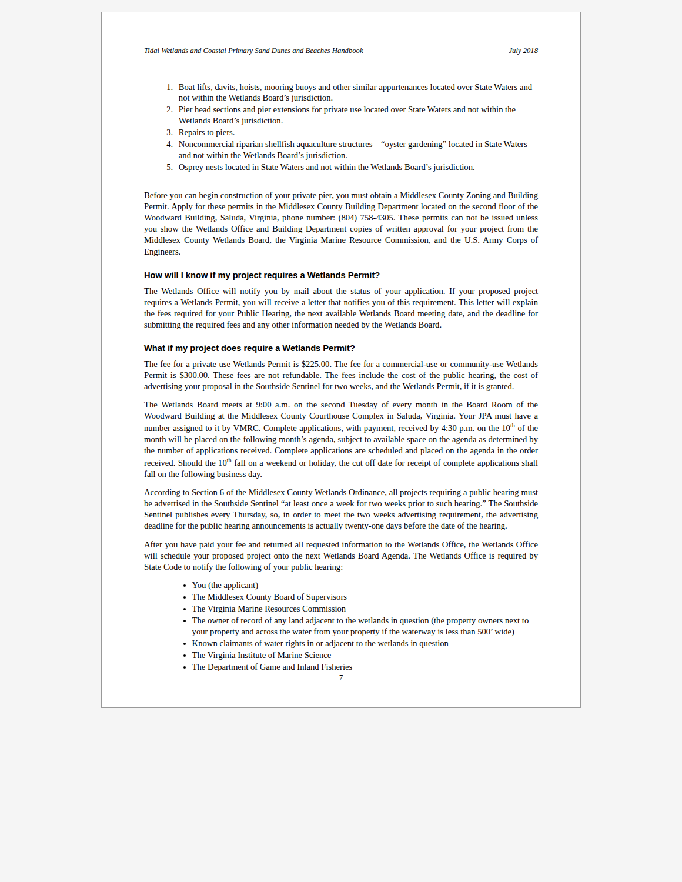Tidal Wetlands and Coastal Primary Sand Dunes and Beaches Handbook July 2018
Boat lifts, davits, hoists, mooring buoys and other similar appurtenances located over State Waters and not within the Wetlands Board’s jurisdiction.
Pier head sections and pier extensions for private use located over State Waters and not within the Wetlands Board’s jurisdiction.
Repairs to piers.
Noncommercial riparian shellfish aquaculture structures – “oyster gardening” located in State Waters and not within the Wetlands Board’s jurisdiction.
Osprey nests located in State Waters and not within the Wetlands Board’s jurisdiction.
Before you can begin construction of your private pier, you must obtain a Middlesex County Zoning and Building Permit. Apply for these permits in the Middlesex County Building Department located on the second floor of the Woodward Building, Saluda, Virginia, phone number: (804) 758-4305. These permits can not be issued unless you show the Wetlands Office and Building Department copies of written approval for your project from the Middlesex County Wetlands Board, the Virginia Marine Resource Commission, and the U.S. Army Corps of Engineers.
How will I know if my project requires a Wetlands Permit?
The Wetlands Office will notify you by mail about the status of your application. If your proposed project requires a Wetlands Permit, you will receive a letter that notifies you of this requirement. This letter will explain the fees required for your Public Hearing, the next available Wetlands Board meeting date, and the deadline for submitting the required fees and any other information needed by the Wetlands Board.
What if my project does require a Wetlands Permit?
The fee for a private use Wetlands Permit is $225.00. The fee for a commercial-use or community-use Wetlands Permit is $300.00. These fees are not refundable. The fees include the cost of the public hearing, the cost of advertising your proposal in the Southside Sentinel for two weeks, and the Wetlands Permit, if it is granted.
The Wetlands Board meets at 9:00 a.m. on the second Tuesday of every month in the Board Room of the Woodward Building at the Middlesex County Courthouse Complex in Saluda, Virginia. Your JPA must have a number assigned to it by VMRC. Complete applications, with payment, received by 4:30 p.m. on the 10th of the month will be placed on the following month’s agenda, subject to available space on the agenda as determined by the number of applications received. Complete applications are scheduled and placed on the agenda in the order received. Should the 10th fall on a weekend or holiday, the cut off date for receipt of complete applications shall fall on the following business day.
According to Section 6 of the Middlesex County Wetlands Ordinance, all projects requiring a public hearing must be advertised in the Southside Sentinel “at least once a week for two weeks prior to such hearing.” The Southside Sentinel publishes every Thursday, so, in order to meet the two weeks advertising requirement, the advertising deadline for the public hearing announcements is actually twenty-one days before the date of the hearing.
After you have paid your fee and returned all requested information to the Wetlands Office, the Wetlands Office will schedule your proposed project onto the next Wetlands Board Agenda. The Wetlands Office is required by State Code to notify the following of your public hearing:
You (the applicant)
The Middlesex County Board of Supervisors
The Virginia Marine Resources Commission
The owner of record of any land adjacent to the wetlands in question (the property owners next to your property and across the water from your property if the waterway is less than 500’ wide)
Known claimants of water rights in or adjacent to the wetlands in question
The Virginia Institute of Marine Science
The Department of Game and Inland Fisheries
7